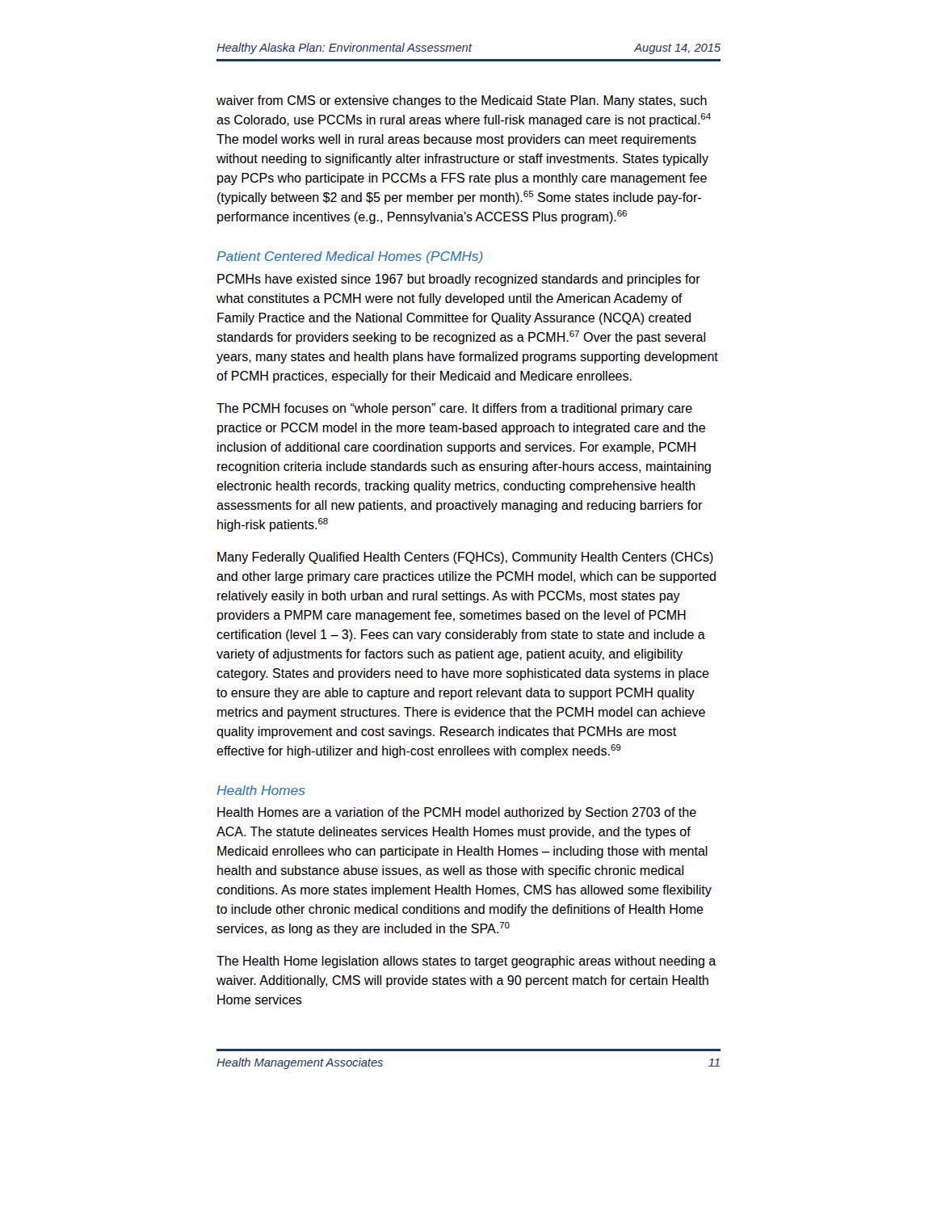Healthy Alaska Plan: Environmental Assessment August 14, 2015
waiver from CMS or extensive changes to the Medicaid State Plan. Many states, such as Colorado, use PCCMs in rural areas where full-risk managed care is not practical.64 The model works well in rural areas because most providers can meet requirements without needing to significantly alter infrastructure or staff investments. States typically pay PCPs who participate in PCCMs a FFS rate plus a monthly care management fee (typically between $2 and $5 per member per month).65 Some states include pay-for-performance incentives (e.g., Pennsylvania's ACCESS Plus program).66
Patient Centered Medical Homes (PCMHs)
PCMHs have existed since 1967 but broadly recognized standards and principles for what constitutes a PCMH were not fully developed until the American Academy of Family Practice and the National Committee for Quality Assurance (NCQA) created standards for providers seeking to be recognized as a PCMH.67 Over the past several years, many states and health plans have formalized programs supporting development of PCMH practices, especially for their Medicaid and Medicare enrollees.
The PCMH focuses on “whole person” care. It differs from a traditional primary care practice or PCCM model in the more team-based approach to integrated care and the inclusion of additional care coordination supports and services. For example, PCMH recognition criteria include standards such as ensuring after-hours access, maintaining electronic health records, tracking quality metrics, conducting comprehensive health assessments for all new patients, and proactively managing and reducing barriers for high-risk patients.68
Many Federally Qualified Health Centers (FQHCs), Community Health Centers (CHCs) and other large primary care practices utilize the PCMH model, which can be supported relatively easily in both urban and rural settings. As with PCCMs, most states pay providers a PMPM care management fee, sometimes based on the level of PCMH certification (level 1 – 3). Fees can vary considerably from state to state and include a variety of adjustments for factors such as patient age, patient acuity, and eligibility category. States and providers need to have more sophisticated data systems in place to ensure they are able to capture and report relevant data to support PCMH quality metrics and payment structures. There is evidence that the PCMH model can achieve quality improvement and cost savings. Research indicates that PCMHs are most effective for high-utilizer and high-cost enrollees with complex needs.69
Health Homes
Health Homes are a variation of the PCMH model authorized by Section 2703 of the ACA. The statute delineates services Health Homes must provide, and the types of Medicaid enrollees who can participate in Health Homes – including those with mental health and substance abuse issues, as well as those with specific chronic medical conditions. As more states implement Health Homes, CMS has allowed some flexibility to include other chronic medical conditions and modify the definitions of Health Home services, as long as they are included in the SPA.70
The Health Home legislation allows states to target geographic areas without needing a waiver. Additionally, CMS will provide states with a 90 percent match for certain Health Home services
Health Management Associates 11